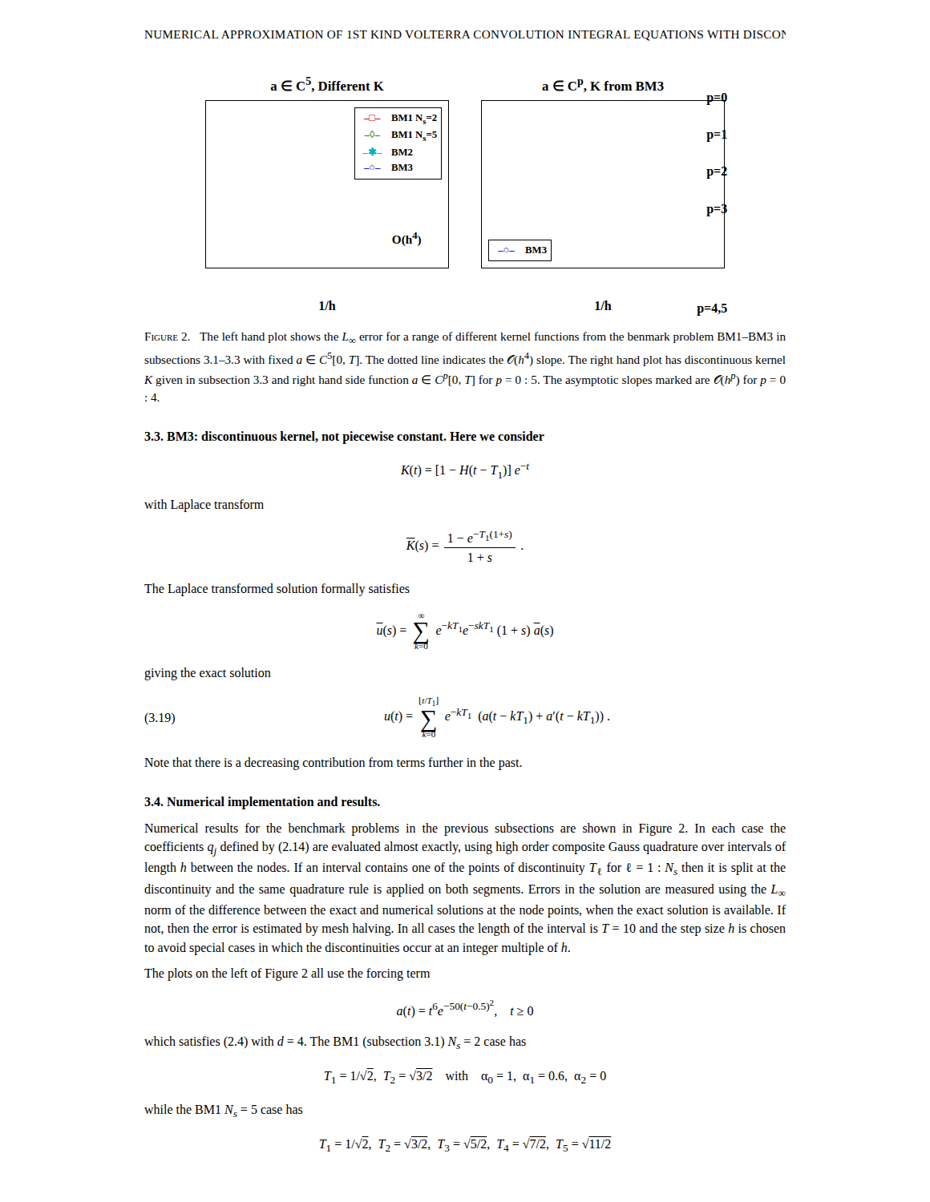NUMERICAL APPROXIMATION OF 1ST KIND VOLTERRA CONVOLUTION INTEGRAL EQUATIONS WITH DISCONTINUOUS KERNELS
a ∈ C5, Different K
L∞ error 10 0 10 -10 10 2 10 4
–□– BM1 Ns=2
–◊– BM1 Ns=5
–✱– BM2
–○– BM3
O(h4)
1/h
a ∈ Cp, K from BM3
10 0 10 -10 10 2 10 4
–○– BM3
1/h
p=0 p=1 p=2 p=3 p=4,5
Figure 2. The left hand plot shows the L∞ error for a range of different kernel functions from the benmark problem BM1–BM3 in subsections 3.1–3.3 with fixed a ∈ C5[0, T]. The dotted line indicates the 𝒪(h4) slope. The right hand plot has discontinuous kernel K given in subsection 3.3 and right hand side function a ∈ Cp[0, T] for p = 0 : 5. The asymptotic slopes marked are 𝒪(hp) for p = 0 : 4.
3.3. BM3: discontinuous kernel, not piecewise constant. Here we consider
K(t) = [1 − H(t − T1)] e−t
with Laplace transform
K(s) = 1 − e−T1(1+s) 1 + s .
The Laplace transformed solution formally satisfies
u(s) = ∞ ∑ k=0 e−kT1e−skT1 (1 + s) a(s)
giving the exact solution
(3.19)
u(t) = ⌊t/T1⌋ ∑ k=0 e−kT1 (a(t − kT1) + a′(t − kT1)) .
Note that there is a decreasing contribution from terms further in the past.
3.4. Numerical implementation and results.
Numerical results for the benchmark problems in the previous subsections are shown in Figure 2. In each case the coefficients qj defined by (2.14) are evaluated almost exactly, using high order composite Gauss quadrature over intervals of length h between the nodes. If an interval contains one of the points of discontinuity Tℓ for ℓ = 1 : Ns then it is split at the discontinuity and the same quadrature rule is applied on both segments. Errors in the solution are measured using the L∞ norm of the difference between the exact and numerical solutions at the node points, when the exact solution is available. If not, then the error is estimated by mesh halving. In all cases the length of the interval is T = 10 and the step size h is chosen to avoid special cases in which the discontinuities occur at an integer multiple of h.
The plots on the left of Figure 2 all use the forcing term
a(t) = t6e−50(t−0.5)2, t ≥ 0
which satisfies (2.4) with d = 4. The BM1 (subsection 3.1) Ns = 2 case has
T1 = 1/√2, T2 = √3/2 with α0 = 1, α1 = 0.6, α2 = 0
while the BM1 Ns = 5 case has
T1 = 1/√2, T2 = √3/2, T3 = √5/2, T4 = √7/2, T5 = √11/2